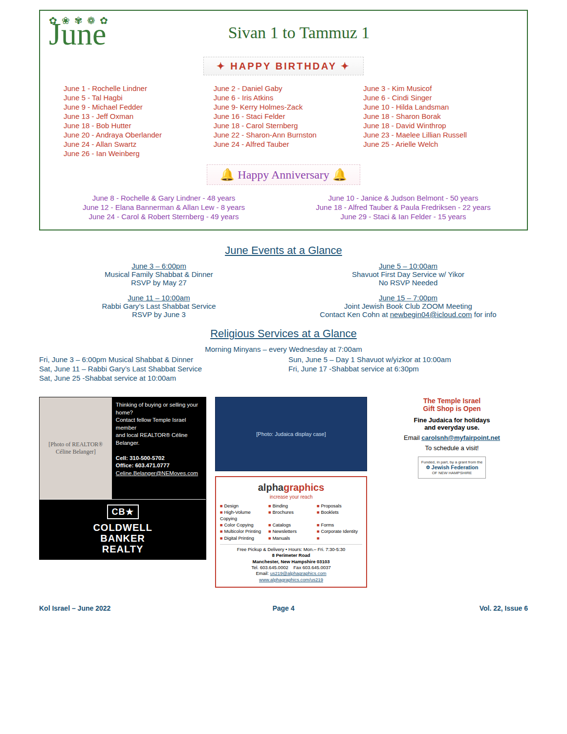✿ ❀ ✾ ❁ ✿ June
Sivan 1 to Tammuz 1
✦ HAPPY BIRTHDAY ✦
June 1 - Rochelle Lindner
June 2 - Daniel Gaby
June 3 - Kim Musicof
June 5 - Tal Hagbi
June 6 - Iris Atkins
June 6 - Cindi Singer
June 9 - Michael Fedder
June 9- Kerry Holmes-Zack
June 10 - Hilda Landsman
June 13 - Jeff Oxman
June 16 - Staci Felder
June 18 - Sharon Borak
June 18 - Bob Hutter
June 18 - Carol Sternberg
June 18 - David Winthrop
June 20 - Andraya Oberlander
June 22 - Sharon-Ann Burnston
June 23 - Maelee Lillian Russell
June 24 - Allan Swartz
June 24 - Alfred Tauber
June 25 - Arielle Welch
June 26 - Ian Weinberg
🔔 Happy Anniversary 🔔
June 8 - Rochelle & Gary Lindner - 48 years
June 10 - Janice & Judson Belmont - 50 years
June 12 - Elana Bannerman & Allan Lew - 8 years
June 18 - Alfred Tauber & Paula Fredriksen - 22 years
June 24 - Carol & Robert Sternberg - 49 years
June 29 - Staci & Ian Felder - 15 years
June Events at a Glance
June 3 – 6:00pm
Musical Family Shabbat & Dinner
RSVP by May 27
June 5 – 10:00am
Shavuot First Day Service w/ Yikor
No RSVP Needed
June 11 – 10:00am
Rabbi Gary’s Last Shabbat Service
RSVP by June 3
June 15 – 7:00pm
Joint Jewish Book Club ZOOM Meeting
Contact Ken Cohn at newbegin04@icloud.com for info
Religious Services at a Glance
Morning Minyans – every Wednesday at 7:00am
Fri, June 3 – 6:00pm Musical Shabbat & Dinner
Sun, June 5 – Day 1 Shavuot w/yizkor at 10:00am
Sat, June 11 – Rabbi Gary’s Last Shabbat Service
Fri, June 17 -Shabbat service at 6:30pm
Sat, June 25 -Shabbat service at 10:00am
[Photo of REALTOR® Céline Belanger]
Thinking of buying or selling your home?
Contact fellow Temple Israel member
and local REALTOR® Céline Belanger.
Cell: 310-500-5702
Office: 603.471.0777
Celine.Belanger@NEMoves.com
CB★
COLDWELL
BANKER
REALTY
[Photo: Judaica display case]
alphagraphics
increase your reach
Design Binding Proposals High-Volume Copying Brochures Booklets Color Copying Catalogs Forms Multicolor Printing Newsletters Corporate Identity Digital Printing Manuals
Free Pickup & Delivery • Hours: Mon.– Fri. 7:30-5:30
8 Perimeter Road
Manchester, New Hampshire 03103
Tel. 603.645.0002 Fax 603.645.0037
Email: us219@alphagraphics.com
www.alphagraphics.com/us219
The Temple Israel
Gift Shop is Open
Fine Judaica for holidays
and everyday use.
Email carolsnh@myfairpoint.net
To schedule a visit!
Funded, in part, by a grant from the
✡ Jewish Federation
OF NEW HAMPSHIRE
Kol Israel – June 2022
Page 4
Vol. 22, Issue 6